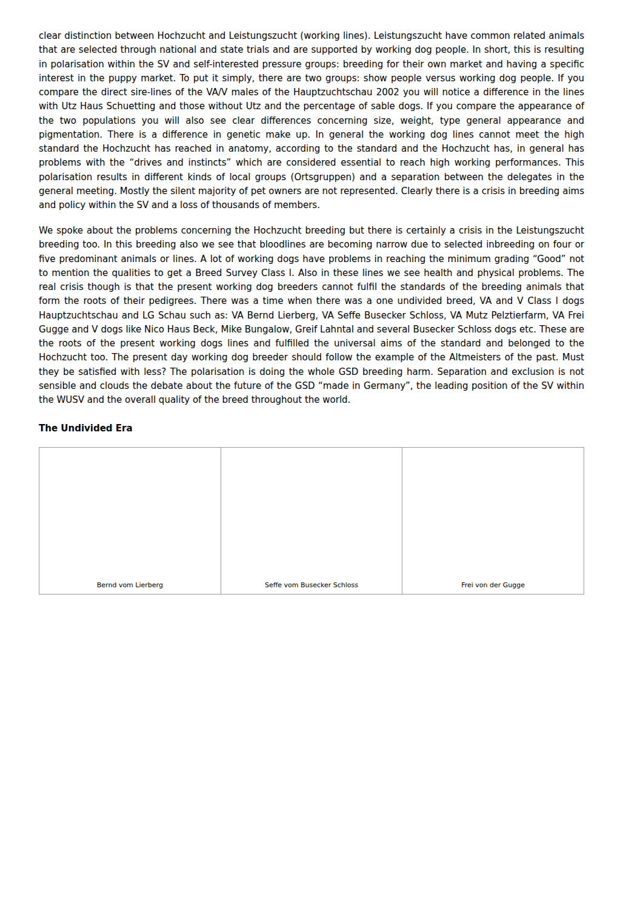clear distinction between Hochzucht and Leistungszucht (working lines). Leistungszucht have common related animals that are selected through national and state trials and are supported by working dog people. In short, this is resulting in polarisation within the SV and self-interested pressure groups: breeding for their own market and having a specific interest in the puppy market. To put it simply, there are two groups: show people versus working dog people. If you compare the direct sire-lines of the VA/V males of the Hauptzuchtschau 2002 you will notice a difference in the lines with Utz Haus Schuetting and those without Utz and the percentage of sable dogs. If you compare the appearance of the two populations you will also see clear differences concerning size, weight, type general appearance and pigmentation. There is a difference in genetic make up. In general the working dog lines cannot meet the high standard the Hochzucht has reached in anatomy, according to the standard and the Hochzucht has, in general has problems with the “drives and instincts” which are considered essential to reach high working performances. This polarisation results in different kinds of local groups (Ortsgruppen) and a separation between the delegates in the general meeting. Mostly the silent majority of pet owners are not represented. Clearly there is a crisis in breeding aims and policy within the SV and a loss of thousands of members.
We spoke about the problems concerning the Hochzucht breeding but there is certainly a crisis in the Leistungszucht breeding too. In this breeding also we see that bloodlines are becoming narrow due to selected inbreeding on four or five predominant animals or lines. A lot of working dogs have problems in reaching the minimum grading “Good” not to mention the qualities to get a Breed Survey Class l. Also in these lines we see health and physical problems. The real crisis though is that the present working dog breeders cannot fulfil the standards of the breeding animals that form the roots of their pedigrees. There was a time when there was a one undivided breed, VA and V Class l dogs Hauptzuchtschau and LG Schau such as: VA Bernd Lierberg, VA Seffe Busecker Schloss, VA Mutz Pelztierfarm, VA Frei Gugge and V dogs like Nico Haus Beck, Mike Bungalow, Greif Lahntal and several Busecker Schloss dogs etc. These are the roots of the present working dogs lines and fulfilled the universal aims of the standard and belonged to the Hochzucht too. The present day working dog breeder should follow the example of the Altmeisters of the past. Must they be satisfied with less? The polarisation is doing the whole GSD breeding harm. Separation and exclusion is not sensible and clouds the debate about the future of the GSD “made in Germany”, the leading position of the SV within the WUSV and the overall quality of the breed throughout the world.
The Undivided Era
| Bernd vom Lierberg | Seffe vom Busecker Schloss | Frei von der Gugge |